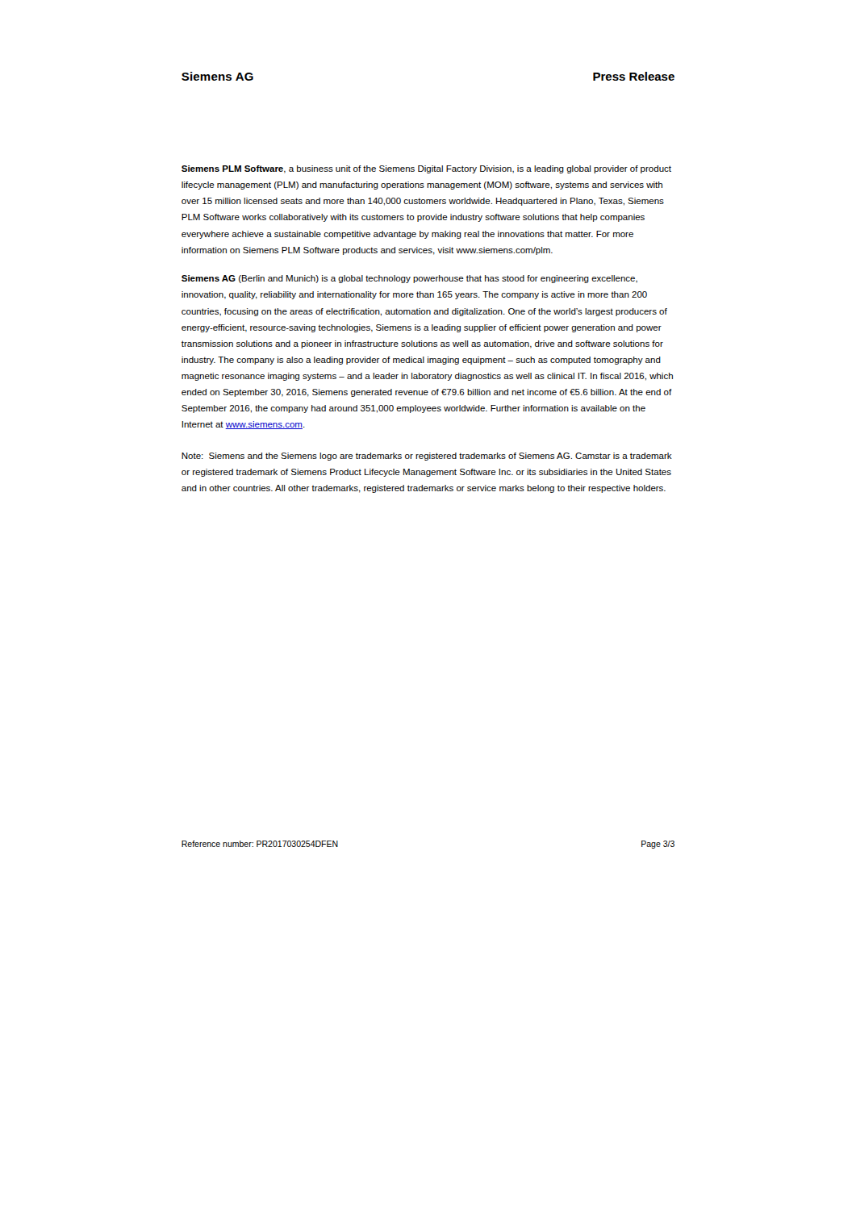Siemens AG
Press Release
Siemens PLM Software, a business unit of the Siemens Digital Factory Division, is a leading global provider of product lifecycle management (PLM) and manufacturing operations management (MOM) software, systems and services with over 15 million licensed seats and more than 140,000 customers worldwide. Headquartered in Plano, Texas, Siemens PLM Software works collaboratively with its customers to provide industry software solutions that help companies everywhere achieve a sustainable competitive advantage by making real the innovations that matter. For more information on Siemens PLM Software products and services, visit www.siemens.com/plm.
Siemens AG (Berlin and Munich) is a global technology powerhouse that has stood for engineering excellence, innovation, quality, reliability and internationality for more than 165 years. The company is active in more than 200 countries, focusing on the areas of electrification, automation and digitalization. One of the world’s largest producers of energy-efficient, resource-saving technologies, Siemens is a leading supplier of efficient power generation and power transmission solutions and a pioneer in infrastructure solutions as well as automation, drive and software solutions for industry. The company is also a leading provider of medical imaging equipment – such as computed tomography and magnetic resonance imaging systems – and a leader in laboratory diagnostics as well as clinical IT. In fiscal 2016, which ended on September 30, 2016, Siemens generated revenue of €79.6 billion and net income of €5.6 billion. At the end of September 2016, the company had around 351,000 employees worldwide. Further information is available on the Internet at www.siemens.com.
Note: Siemens and the Siemens logo are trademarks or registered trademarks of Siemens AG. Camstar is a trademark or registered trademark of Siemens Product Lifecycle Management Software Inc. or its subsidiaries in the United States and in other countries. All other trademarks, registered trademarks or service marks belong to their respective holders.
Reference number: PR2017030254DFEN
Page 3/3